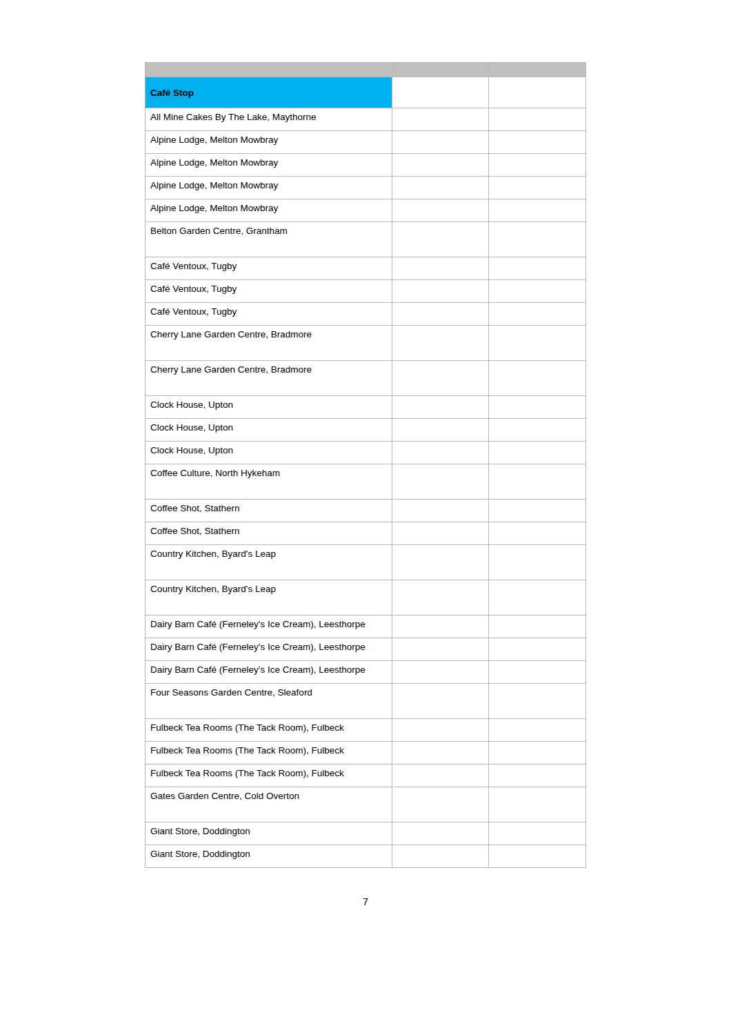| Café Stop | | |
| All Mine Cakes By The Lake, Maythorne | | |
| Alpine Lodge, Melton Mowbray | | |
| Alpine Lodge, Melton Mowbray | | |
| Alpine Lodge, Melton Mowbray | | |
| Alpine Lodge, Melton Mowbray | | |
| Belton Garden Centre, Grantham | | |
| Café Ventoux, Tugby | | |
| Café Ventoux, Tugby | | |
| Café Ventoux, Tugby | | |
| Cherry Lane Garden Centre, Bradmore | | |
| Cherry Lane Garden Centre, Bradmore | | |
| Clock House, Upton | | |
| Clock House, Upton | | |
| Clock House, Upton | | |
| Coffee Culture, North Hykeham | | |
| Coffee Shot, Stathern | | |
| Coffee Shot, Stathern | | |
| Country Kitchen, Byard's Leap | | |
| Country Kitchen, Byard's Leap | | |
| Dairy Barn Café (Ferneley's Ice Cream), Leesthorpe | | |
| Dairy Barn Café (Ferneley's Ice Cream), Leesthorpe | | |
| Dairy Barn Café (Ferneley's Ice Cream), Leesthorpe | | |
| Four Seasons Garden Centre, Sleaford | | |
| Fulbeck Tea Rooms (The Tack Room), Fulbeck | | |
| Fulbeck Tea Rooms (The Tack Room), Fulbeck | | |
| Fulbeck Tea Rooms (The Tack Room), Fulbeck | | |
| Gates Garden Centre, Cold Overton | | |
| Giant Store, Doddington | | |
| Giant Store, Doddington | | |
7